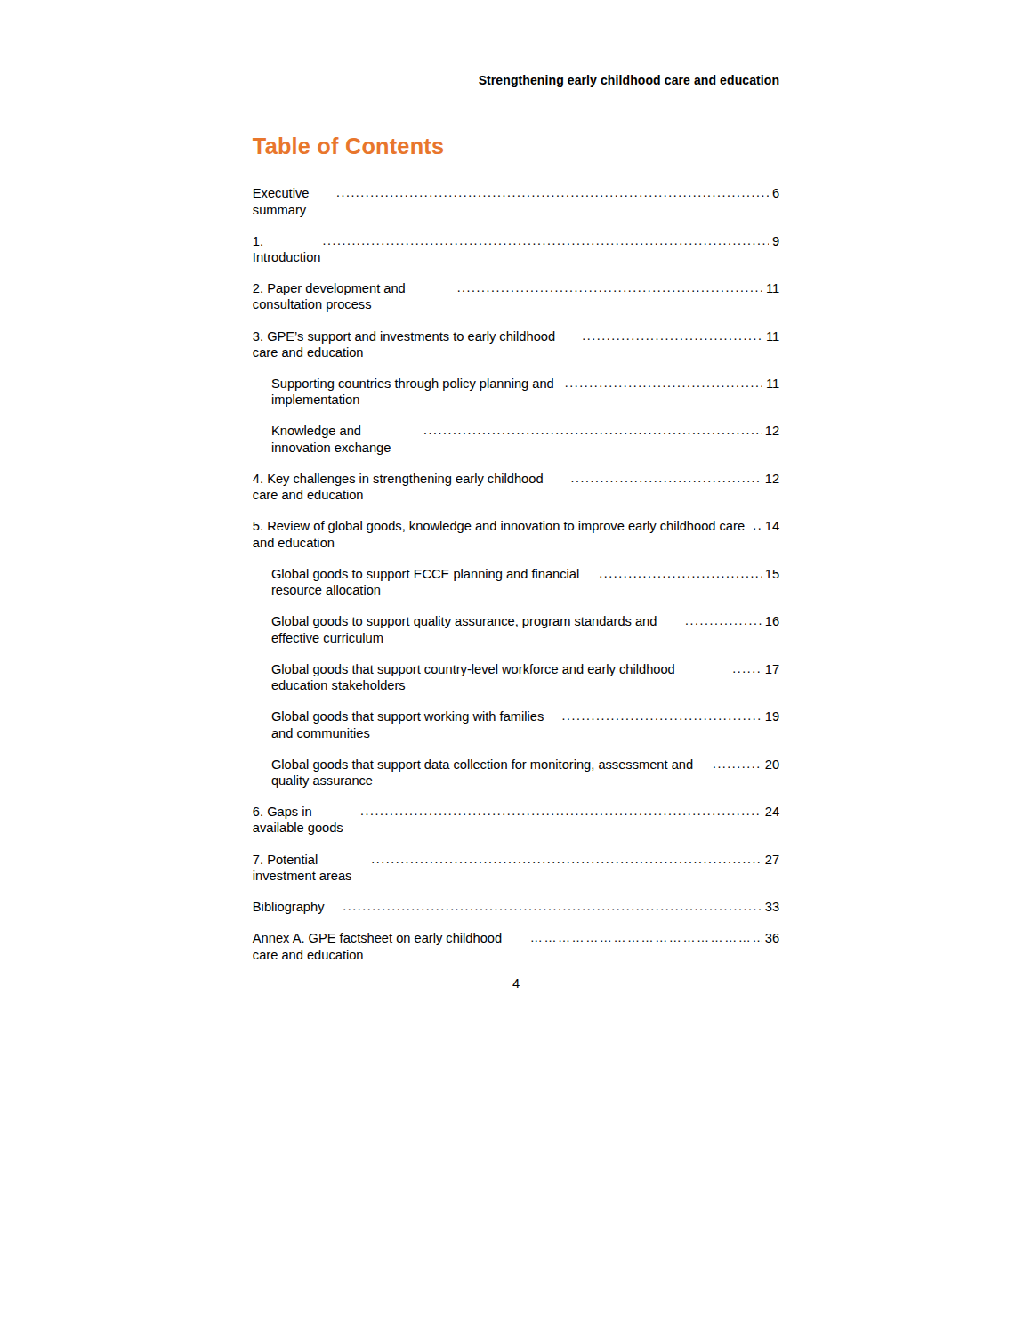Strengthening early childhood care and education
Table of Contents
Executive summary ........................................................................................................................... 6
1. Introduction ............................................................................................................................... 9
2. Paper development and consultation process ..................................................................................... 11
3. GPE’s support and investments to early childhood care and education ............................................... 11
Supporting countries through policy planning and implementation .................................................... 11
Knowledge and innovation exchange .................................................................................................. 12
4. Key challenges in strengthening early childhood care and education .................................................. 12
5. Review of global goods, knowledge and innovation to improve early childhood care and education .. 14
Global goods to support ECCE planning and financial resource allocation ........................................... 15
Global goods to support quality assurance, program standards and effective curriculum ................... 16
Global goods that support country-level workforce and early childhood education stakeholders ....... 17
Global goods that support working with families and communities ..................................................... 19
Global goods that support data collection for monitoring, assessment and quality assurance ............ 20
6. Gaps in available goods ....................................................................................................................... 24
7. Potential investment areas ................................................................................................................... 27
Bibliography ................................................................................................................................... 33
Annex A. GPE factsheet on early childhood care and education ………………………………………………………… 36
4